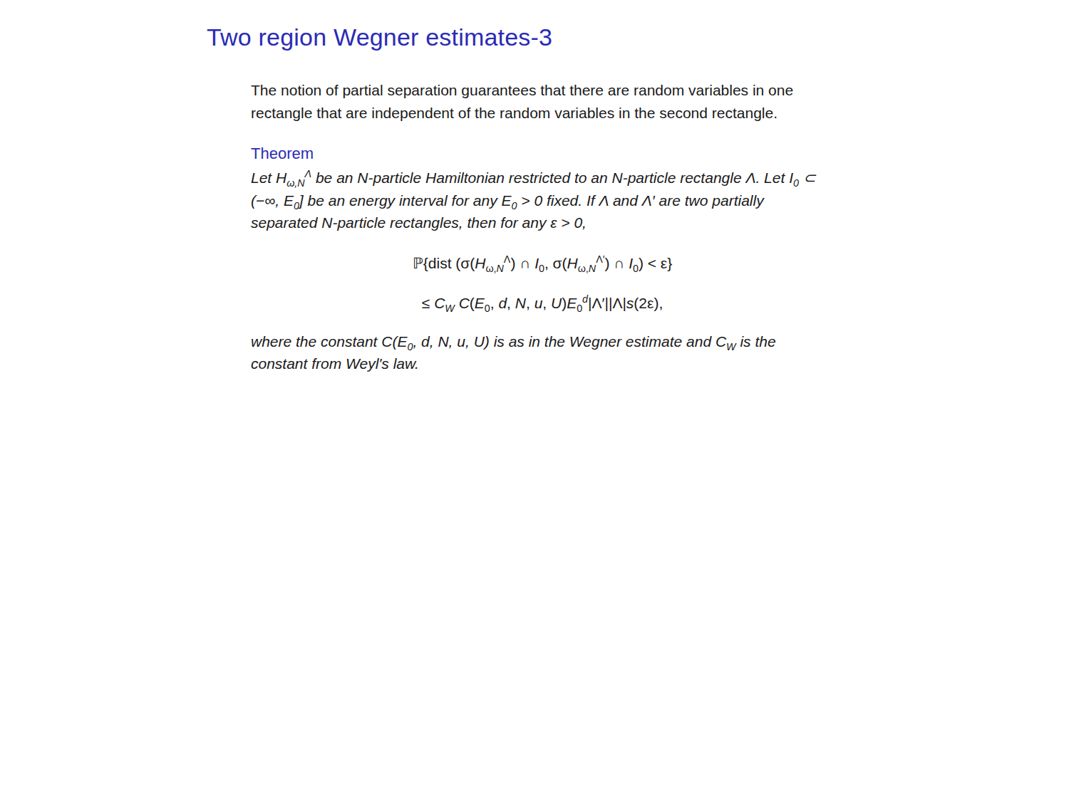Two region Wegner estimates-3
The notion of partial separation guarantees that there are random variables in one rectangle that are independent of the random variables in the second rectangle.
Theorem
Let Hω,NΛ be an N-particle Hamiltonian restricted to an N-particle rectangle Λ. Let I0 ⊂ (−∞, E0] be an energy interval for any E0 > 0 fixed. If Λ and Λ′ are two partially separated N-particle rectangles, then for any ε > 0,
ℙ{dist (σ(Hω,NΛ) ∩ I0, σ(Hω,NΛ′) ∩ I0) < ε}
≤ CW C(E0, d, N, u, U)E0d|Λ′||Λ|s(2ε),
where the constant C(E0, d, N, u, U) is as in the Wegner estimate and CW is the constant from Weyl's law.